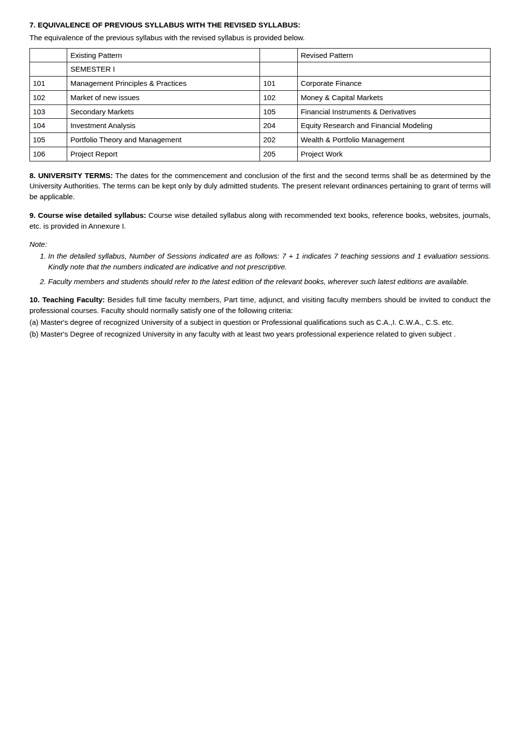7. EQUIVALENCE OF PREVIOUS SYLLABUS WITH THE REVISED SYLLABUS:
The equivalence of the previous syllabus with the revised syllabus is provided below.
| | Existing Pattern | | Revised Pattern |
| | SEMESTER I | | |
| 101 | Management Principles & Practices | 101 | Corporate Finance |
| 102 | Market of new issues | 102 | Money & Capital Markets |
| 103 | Secondary Markets | 105 | Financial Instruments & Derivatives |
| 104 | Investment Analysis | 204 | Equity Research and Financial Modeling |
| 105 | Portfolio Theory and Management | 202 | Wealth & Portfolio Management |
| 106 | Project Report | 205 | Project Work |
8. UNIVERSITY TERMS: The dates for the commencement and conclusion of the first and the second terms shall be as determined by the University Authorities. The terms can be kept only by duly admitted students. The present relevant ordinances pertaining to grant of terms will be applicable.
9. Course wise detailed syllabus: Course wise detailed syllabus along with recommended text books, reference books, websites, journals, etc. is provided in Annexure I.
Note:
In the detailed syllabus, Number of Sessions indicated are as follows: 7 + 1 indicates 7 teaching sessions and 1 evaluation sessions. Kindly note that the numbers indicated are indicative and not prescriptive.
Faculty members and students should refer to the latest edition of the relevant books, wherever such latest editions are available.
10. Teaching Faculty: Besides full time faculty members, Part time, adjunct, and visiting faculty members should be invited to conduct the professional courses. Faculty should normally satisfy one of the following criteria:
(a) Master's degree of recognized University of a subject in question or Professional qualifications such as C.A.,I. C.W.A., C.S. etc.
(b) Master's Degree of recognized University in any faculty with at least two years professional experience related to given subject .